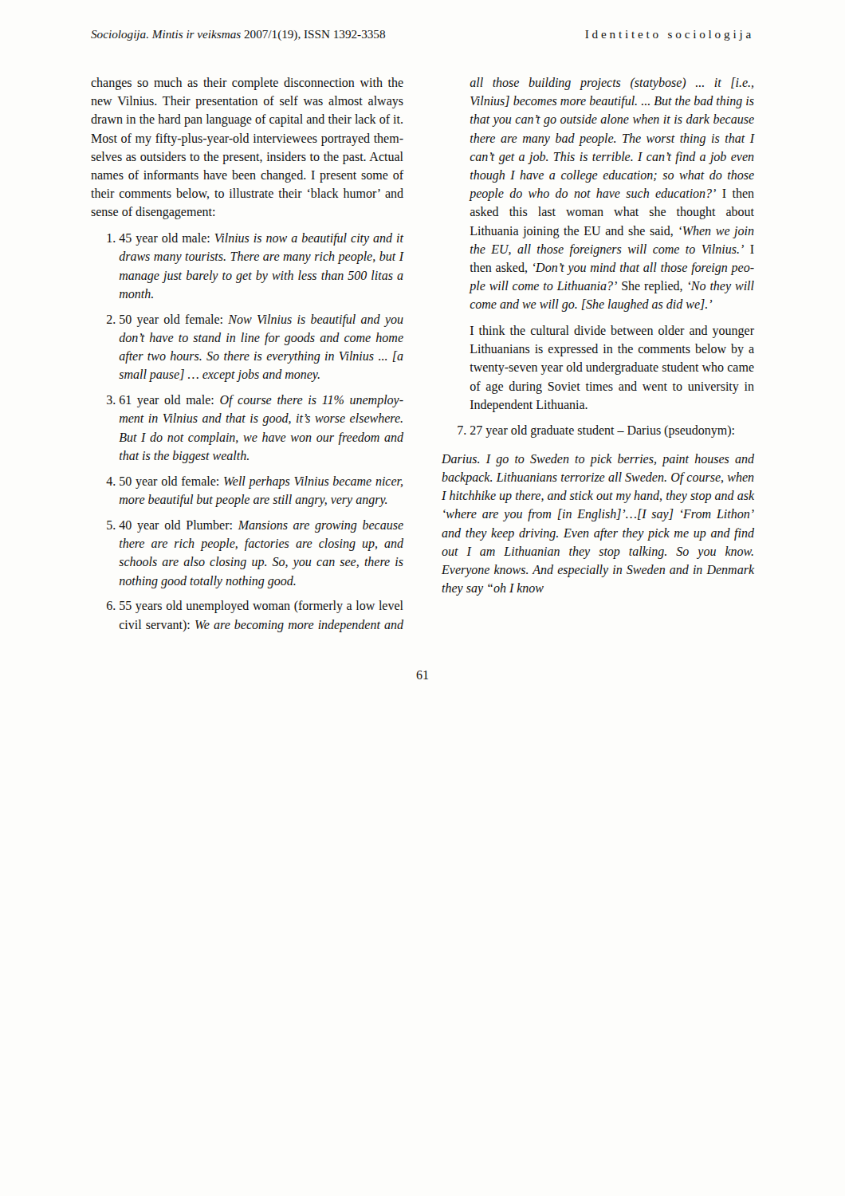Sociologija. Mintis ir veiksmas 2007/1(19), ISSN 1392-3358
Identiteto sociologija
changes so much as their complete disconnection with the new Vilnius. Their presentation of self was almost always drawn in the hard pan language of capital and their lack of it. Most of my fifty-plus-year-old interviewees portrayed themselves as outsiders to the present, insiders to the past. Actual names of informants have been changed. I present some of their comments below, to illustrate their ‘black humor’ and sense of disengagement:
45 year old male: Vilnius is now a beautiful city and it draws many tourists. There are many rich people, but I manage just barely to get by with less than 500 litas a month.
50 year old female: Now Vilnius is beautiful and you don’t have to stand in line for goods and come home after two hours. So there is everything in Vilnius ... [a small pause] … except jobs and money.
61 year old male: Of course there is 11% unemployment in Vilnius and that is good, it’s worse elsewhere. But I do not complain, we have won our freedom and that is the biggest wealth.
50 year old female: Well perhaps Vilnius became nicer, more beautiful but people are still angry, very angry.
40 year old Plumber: Mansions are growing because there are rich people, factories are closing up, and schools are also closing up. So, you can see, there is nothing good totally nothing good.
55 years old unemployed woman (formerly a low level civil servant): We are becoming more independent and all those building projects (statybose) ... it [i.e., Vilnius] becomes more beautiful. ... But the bad thing is that you can’t go outside alone when it is dark because there are many bad people. The worst thing is that I can’t get a job. This is terrible. I can’t find a job even though I have a college education; so what do those people do who do not have such education?’ I then asked this last woman what she thought about Lithuania joining the EU and she said, ‘When we join the EU, all those foreigners will come to Vilnius.’ I then asked, ‘Don’t you mind that all those foreign people will come to Lithuania?’ She replied, ‘No they will come and we will go. [She laughed as did we].’
I think the cultural divide between older and younger Lithuanians is expressed in the comments below by a twenty-seven year old undergraduate student who came of age during Soviet times and went to university in Independent Lithuania.
27 year old graduate student – Darius (pseudonym):
Darius. I go to Sweden to pick berries, paint houses and backpack. Lithuanians terrorize all Sweden. Of course, when I hitchhike up there, and stick out my hand, they stop and ask ‘where are you from [in English]’…[I say] ‘From Lithon’ and they keep driving. Even after they pick me up and find out I am Lithuanian they stop talking. So you know. Everyone knows. And especially in Sweden and in Denmark they say “oh I know
61